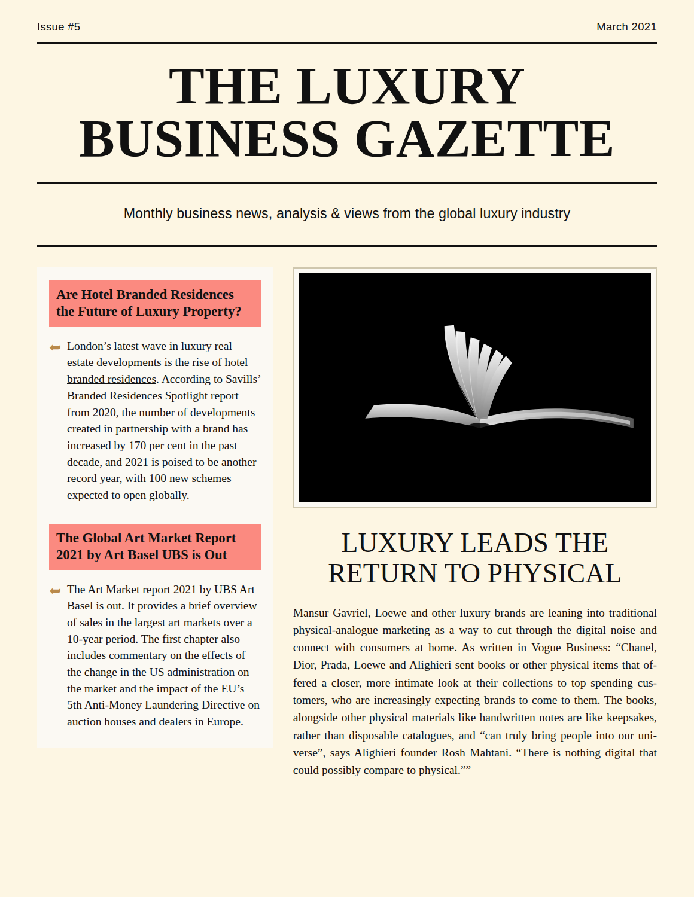Issue #5 March 2021
The Luxury
Business Gazette
Monthly business news, analysis & views from the global luxury industry
Are Hotel Branded Residences the Future of Luxury Property?
➥
London’s latest wave in luxury real estate developments is the rise of hotel branded residences. According to Savills’ Branded Residences Spotlight report from 2020, the number of developments created in partnership with a brand has increased by 170 per cent in the past decade, and 2021 is poised to be another record year, with 100 new schemes expected to open globally.
The Global Art Market Report 2021 by Art Basel UBS is Out
➥
The Art Market report 2021 by UBS Art Basel is out. It provides a brief overview of sales in the largest art markets over a 10-year period. The first chapter also includes commentary on the effects of the change in the US administration on the market and the impact of the EU’s 5th Anti-Money Laundering Directive on auction houses and dealers in Europe.
Luxury Leads the Return to Physical
Mansur Gavriel, Loewe and other luxury brands are leaning into traditional physical-analogue marketing as a way to cut through the digital noise and connect with consumers at home. As written in Vogue Business: “Chanel, Dior, Prada, Loewe and Alighieri sent books or other physical items that offered a closer, more intimate look at their collections to top spending customers, who are increasingly expecting brands to come to them. The books, alongside other physical materials like handwritten notes are like keepsakes, rather than disposable catalogues, and “can truly bring people into our universe”, says Alighieri founder Rosh Mahtani. “There is nothing digital that could possibly compare to physical.””